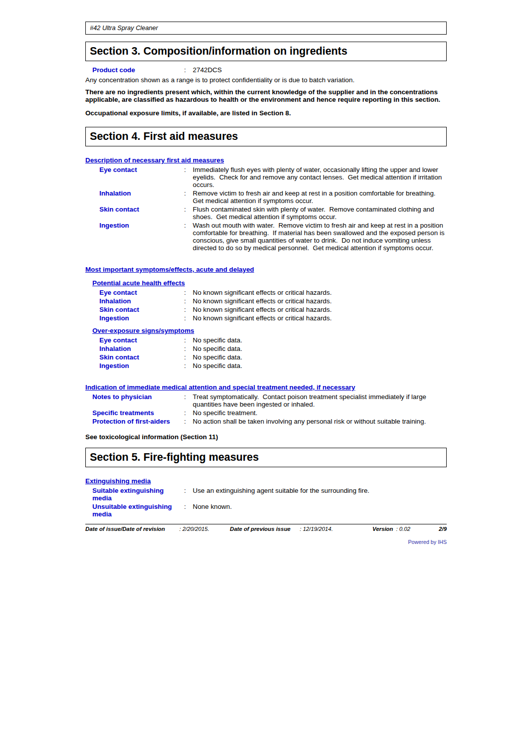#42 Ultra Spray Cleaner
Section 3. Composition/information on ingredients
Product code
:
2742DCS
Any concentration shown as a range is to protect confidentiality or is due to batch variation.
There are no ingredients present which, within the current knowledge of the supplier and in the concentrations applicable, are classified as hazardous to health or the environment and hence require reporting in this section.
Occupational exposure limits, if available, are listed in Section 8.
Section 4. First aid measures
Description of necessary first aid measures
Eye contact
:
Immediately flush eyes with plenty of water, occasionally lifting the upper and lower eyelids. Check for and remove any contact lenses. Get medical attention if irritation occurs.
Inhalation
:
Remove victim to fresh air and keep at rest in a position comfortable for breathing. Get medical attention if symptoms occur.
Skin contact
:
Flush contaminated skin with plenty of water. Remove contaminated clothing and shoes. Get medical attention if symptoms occur.
Ingestion
:
Wash out mouth with water. Remove victim to fresh air and keep at rest in a position comfortable for breathing. If material has been swallowed and the exposed person is conscious, give small quantities of water to drink. Do not induce vomiting unless directed to do so by medical personnel. Get medical attention if symptoms occur.
Most important symptoms/effects, acute and delayed
Potential acute health effects
Eye contact
:
No known significant effects or critical hazards.
Inhalation
:
No known significant effects or critical hazards.
Skin contact
:
No known significant effects or critical hazards.
Ingestion
:
No known significant effects or critical hazards.
Over-exposure signs/symptoms
Eye contact
:
No specific data.
Inhalation
:
No specific data.
Skin contact
:
No specific data.
Ingestion
:
No specific data.
Indication of immediate medical attention and special treatment needed, if necessary
Notes to physician
:
Treat symptomatically. Contact poison treatment specialist immediately if large quantities have been ingested or inhaled.
Specific treatments
:
No specific treatment.
Protection of first-aiders
:
No action shall be taken involving any personal risk or without suitable training.
See toxicological information (Section 11)
Section 5. Fire-fighting measures
Extinguishing media
Suitable extinguishing media
:
Use an extinguishing agent suitable for the surrounding fire.
Unsuitable extinguishing media
:
None known.
Date of issue/Date of revision
: 2/20/2015.
Date of previous issue
: 12/19/2014.
Version
: 0.02
2/9
Powered by IHS